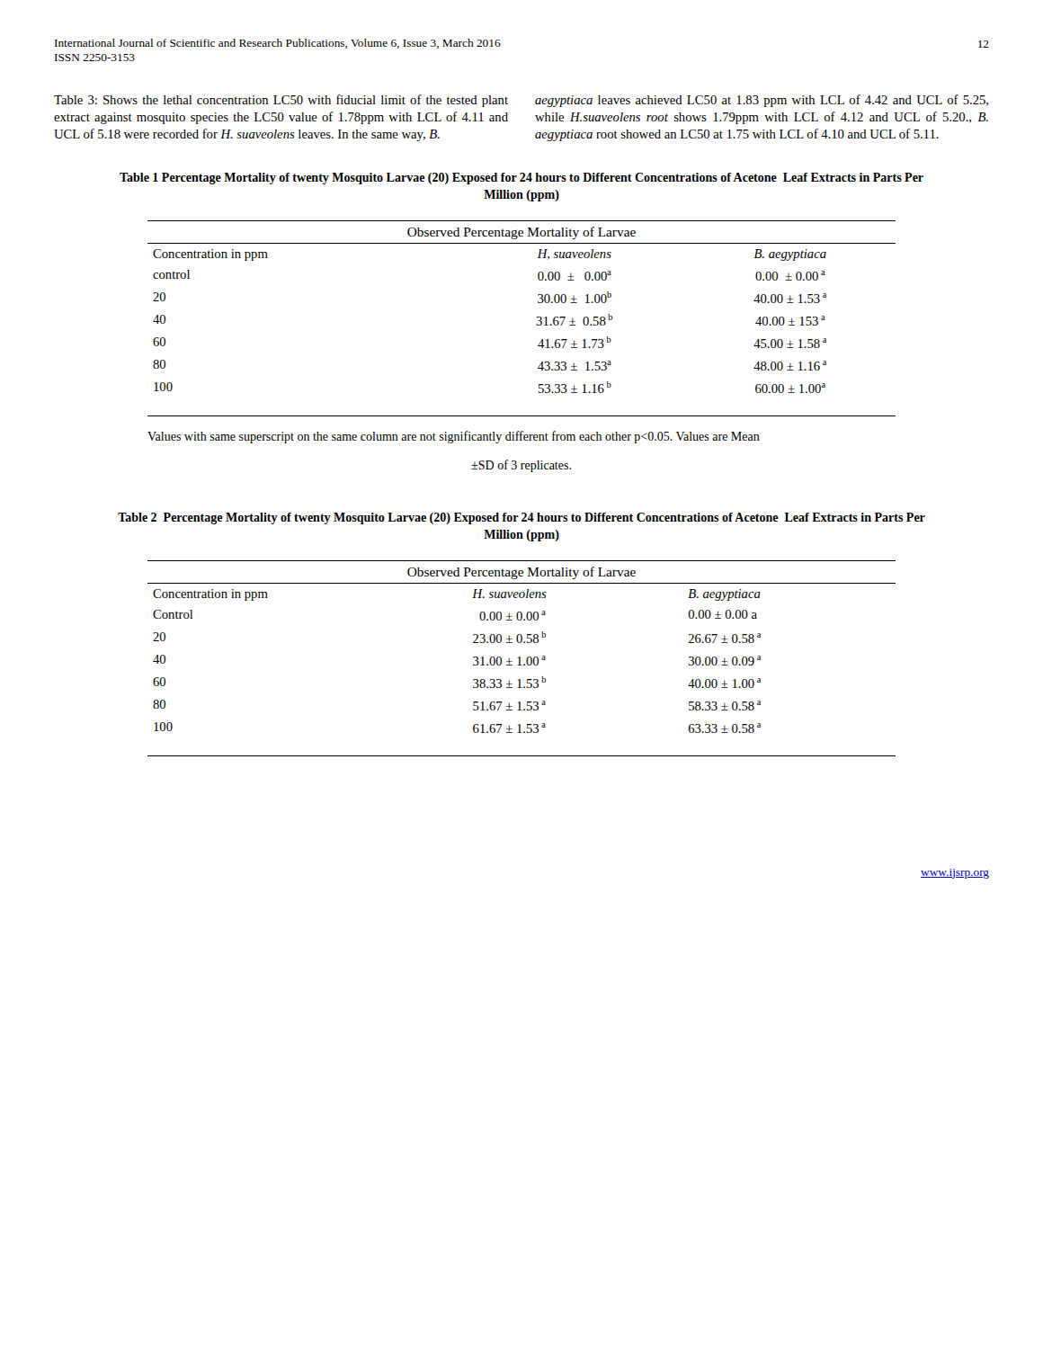International Journal of Scientific and Research Publications, Volume 6, Issue 3, March 2016
ISSN 2250-3153
12
Table 3: Shows the lethal concentration LC50 with fiducial limit of the tested plant extract against mosquito species the LC50 value of 1.78ppm with LCL of 4.11 and UCL of 5.18 were recorded for H. suaveolens leaves. In the same way, B.
aegyptiaca leaves achieved LC50 at 1.83 ppm with LCL of 4.42 and UCL of 5.25, while H.suaveolens root shows 1.79ppm with LCL of 4.12 and UCL of 5.20., B. aegyptiaca root showed an LC50 at 1.75 with LCL of 4.10 and UCL of 5.11.
Table 1 Percentage Mortality of twenty Mosquito Larvae (20) Exposed for 24 hours to Different Concentrations of Acetone Leaf Extracts in Parts Per Million (ppm)
| Observed Percentage Mortality of Larvae |
| Concentration in ppm | H, suaveolens | B. aegyptiaca |
| control | 0.00 ± 0.00 a | 0.00 ± 0.00 a |
| 20 | 30.00 ± 1.00 b | 40.00 ± 1.53 a |
| 40 | 31.67 ± 0.58 b | 40.00 ± 153 a |
| 60 | 41.67 ± 1.73 b | 45.00 ± 1.58 a |
| 80 | 43.33 ± 1.53 a | 48.00 ± 1.16 a |
| 100 | 53.33 ± 1.16 b | 60.00 ± 1.00 a |
Values with same superscript on the same column are not significantly different from each other p<0.05. Values are Mean
±SD of 3 replicates.
Table 2 Percentage Mortality of twenty Mosquito Larvae (20) Exposed for 24 hours to Different Concentrations of Acetone Leaf Extracts in Parts Per Million (ppm)
| Observed Percentage Mortality of Larvae |
| Concentration in ppm | H. suaveolens | B. aegyptiaca |
| Control | 0.00 ± 0.00 a | 0.00 ± 0.00 a |
| 20 | 23.00 ± 0.58 b | 26.67 ± 0.58 a |
| 40 | 31.00 ± 1.00 a | 30.00 ± 0.09 a |
| 60 | 38.33 ± 1.53 b | 40.00 ± 1.00 a |
| 80 | 51.67 ± 1.53 a | 58.33 ± 0.58 a |
| 100 | 61.67 ± 1.53 a | 63.33 ± 0.58 a |
www.ijsrp.org